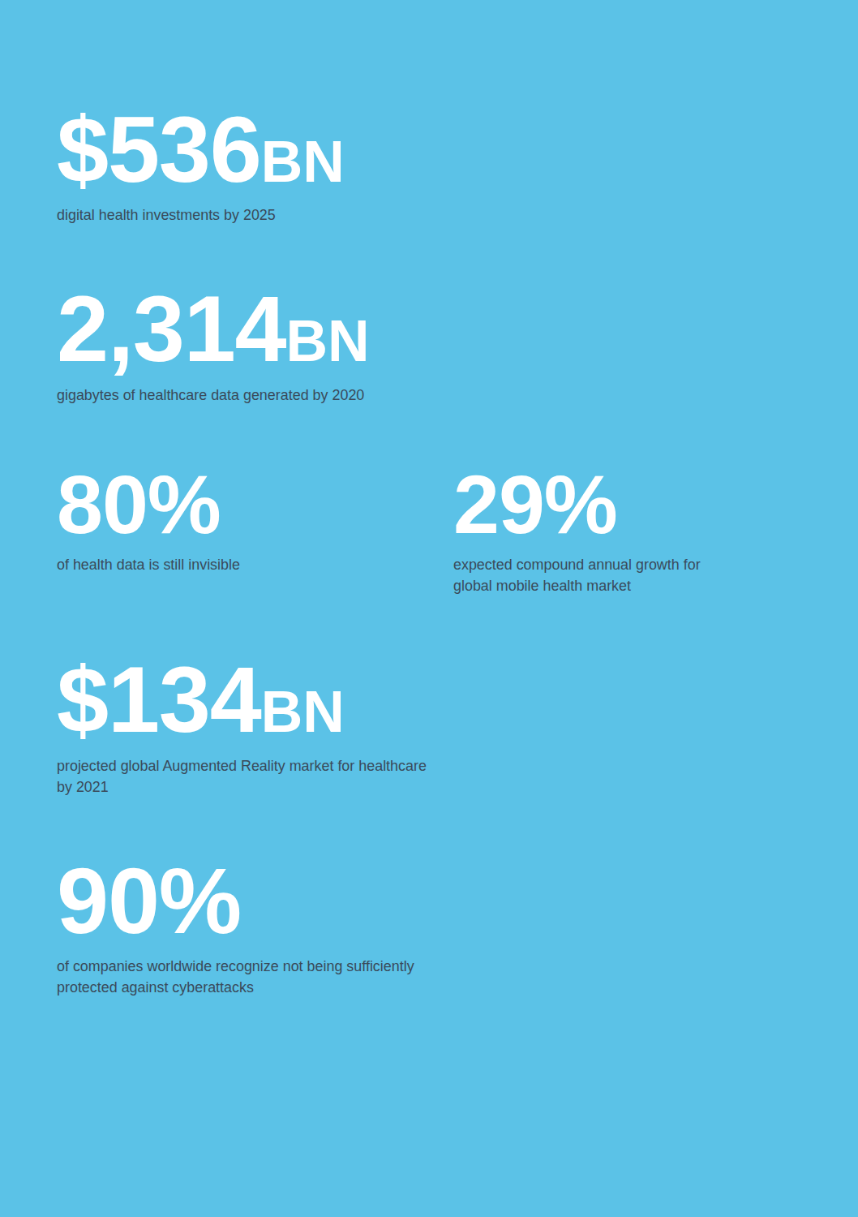$536BN
digital health investments by 2025
2,314BN
gigabytes of healthcare data generated by 2020
80%
of health data is still invisible
29%
expected compound annual growth for global mobile health market
$134BN
projected global Augmented Reality market for healthcare by 2021
90%
of companies worldwide recognize not being sufficiently protected against cyberattacks